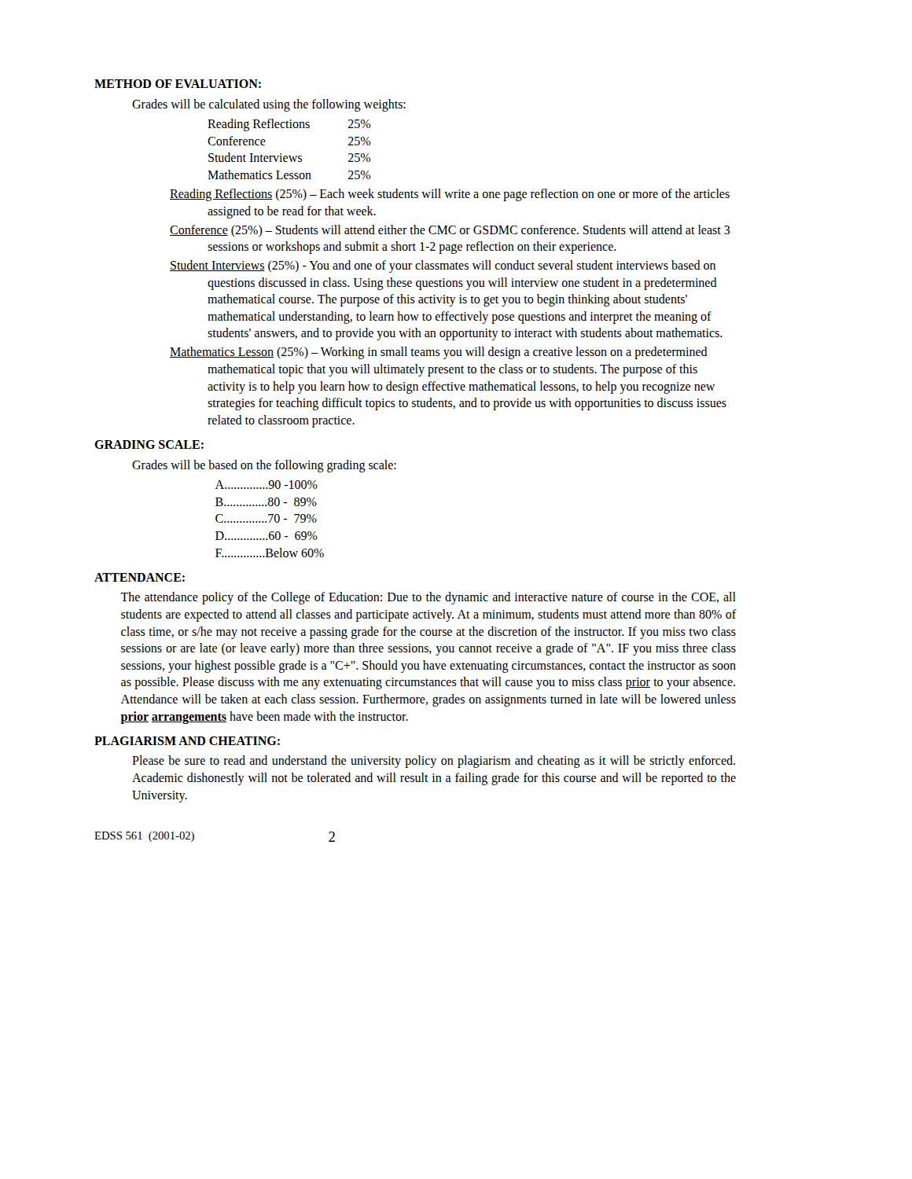Method of Evaluation:
Grades will be calculated using the following weights:
| Reading Reflections | 25% |
| Conference | 25% |
| Student Interviews | 25% |
| Mathematics Lesson | 25% |
Reading Reflections (25%) – Each week students will write a one page reflection on one or more of the articles assigned to be read for that week.
Conference (25%) – Students will attend either the CMC or GSDMC conference. Students will attend at least 3 sessions or workshops and submit a short 1-2 page reflection on their experience.
Student Interviews (25%) - You and one of your classmates will conduct several student interviews based on questions discussed in class. Using these questions you will interview one student in a predetermined mathematical course. The purpose of this activity is to get you to begin thinking about students' mathematical understanding, to learn how to effectively pose questions and interpret the meaning of students' answers, and to provide you with an opportunity to interact with students about mathematics.
Mathematics Lesson (25%) – Working in small teams you will design a creative lesson on a predetermined mathematical topic that you will ultimately present to the class or to students. The purpose of this activity is to help you learn how to design effective mathematical lessons, to help you recognize new strategies for teaching difficult topics to students, and to provide us with opportunities to discuss issues related to classroom practice.
Grading Scale:
Grades will be based on the following grading scale:
A..............90 -100%
B..............80 - 89%
C..............70 - 79%
D..............60 - 69%
F..............Below 60%
Attendance:
The attendance policy of the College of Education: Due to the dynamic and interactive nature of course in the COE, all students are expected to attend all classes and participate actively. At a minimum, students must attend more than 80% of class time, or s/he may not receive a passing grade for the course at the discretion of the instructor. If you miss two class sessions or are late (or leave early) more than three sessions, you cannot receive a grade of "A". IF you miss three class sessions, your highest possible grade is a "C+". Should you have extenuating circumstances, contact the instructor as soon as possible. Please discuss with me any extenuating circumstances that will cause you to miss class prior to your absence. Attendance will be taken at each class session. Furthermore, grades on assignments turned in late will be lowered unless prior arrangements have been made with the instructor.
Plagiarism and Cheating:
Please be sure to read and understand the university policy on plagiarism and cheating as it will be strictly enforced. Academic dishonestly will not be tolerated and will result in a failing grade for this course and will be reported to the University.
EDSS 561 (2001-02) 2